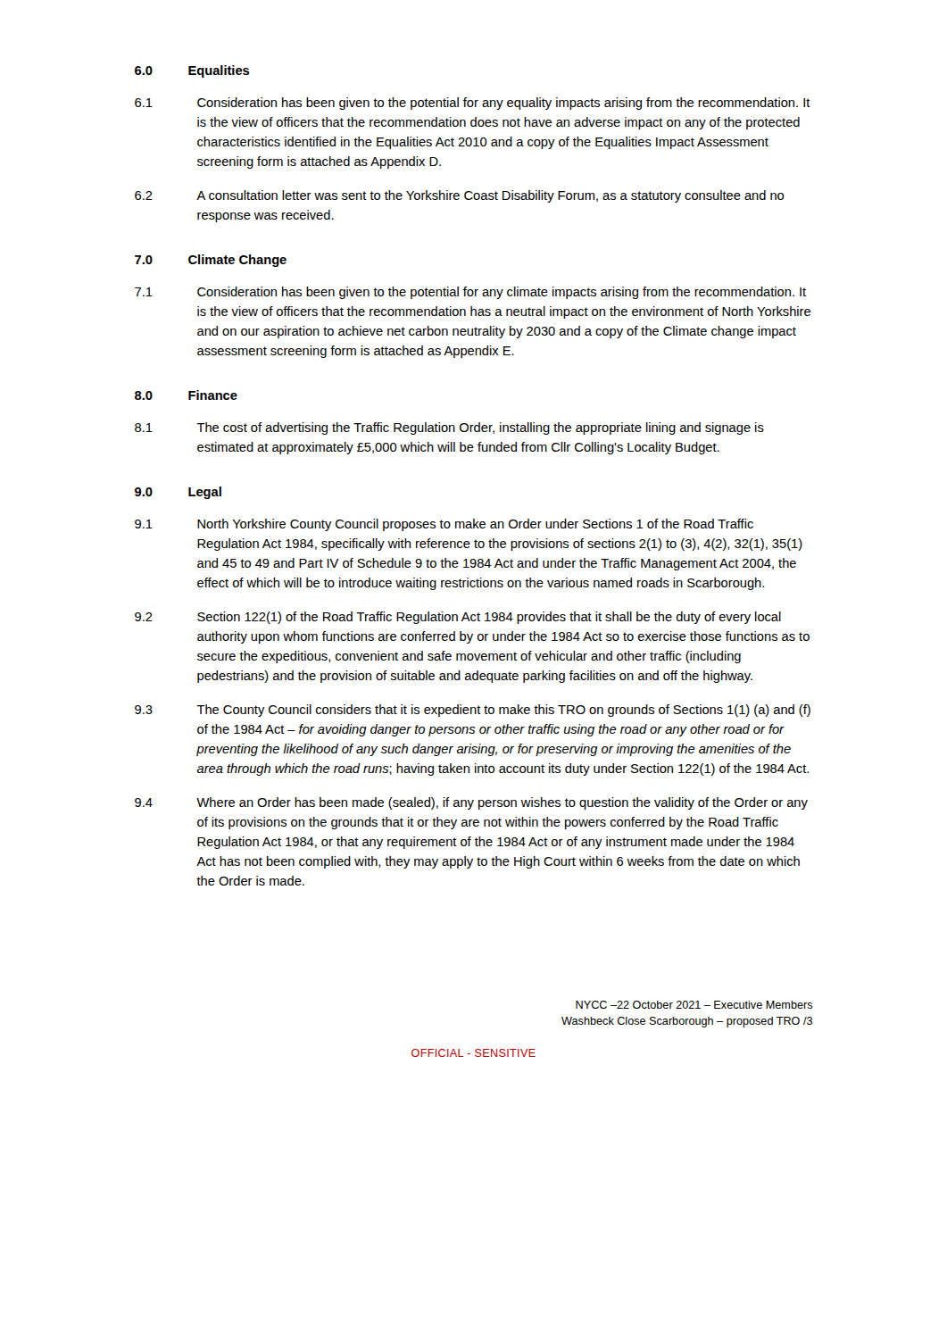6.0 Equalities
6.1
Consideration has been given to the potential for any equality impacts arising from the recommendation. It is the view of officers that the recommendation does not have an adverse impact on any of the protected characteristics identified in the Equalities Act 2010 and a copy of the Equalities Impact Assessment screening form is attached as Appendix D.
6.2
A consultation letter was sent to the Yorkshire Coast Disability Forum, as a statutory consultee and no response was received.
7.0 Climate Change
7.1
Consideration has been given to the potential for any climate impacts arising from the recommendation. It is the view of officers that the recommendation has a neutral impact on the environment of North Yorkshire and on our aspiration to achieve net carbon neutrality by 2030 and a copy of the Climate change impact assessment screening form is attached as Appendix E.
8.0 Finance
8.1
The cost of advertising the Traffic Regulation Order, installing the appropriate lining and signage is estimated at approximately £5,000 which will be funded from Cllr Colling's Locality Budget.
9.0 Legal
9.1
North Yorkshire County Council proposes to make an Order under Sections 1 of the Road Traffic Regulation Act 1984, specifically with reference to the provisions of sections 2(1) to (3), 4(2), 32(1), 35(1) and 45 to 49 and Part IV of Schedule 9 to the 1984 Act and under the Traffic Management Act 2004, the effect of which will be to introduce waiting restrictions on the various named roads in Scarborough.
9.2
Section 122(1) of the Road Traffic Regulation Act 1984 provides that it shall be the duty of every local authority upon whom functions are conferred by or under the 1984 Act so to exercise those functions as to secure the expeditious, convenient and safe movement of vehicular and other traffic (including pedestrians) and the provision of suitable and adequate parking facilities on and off the highway.
9.3
The County Council considers that it is expedient to make this TRO on grounds of Sections 1(1) (a) and (f) of the 1984 Act – for avoiding danger to persons or other traffic using the road or any other road or for preventing the likelihood of any such danger arising, or for preserving or improving the amenities of the area through which the road runs; having taken into account its duty under Section 122(1) of the 1984 Act.
9.4
Where an Order has been made (sealed), if any person wishes to question the validity of the Order or any of its provisions on the grounds that it or they are not within the powers conferred by the Road Traffic Regulation Act 1984, or that any requirement of the 1984 Act or of any instrument made under the 1984 Act has not been complied with, they may apply to the High Court within 6 weeks from the date on which the Order is made.
NYCC –22 October 2021 – Executive Members
Washbeck Close Scarborough – proposed TRO /3
OFFICIAL - SENSITIVE